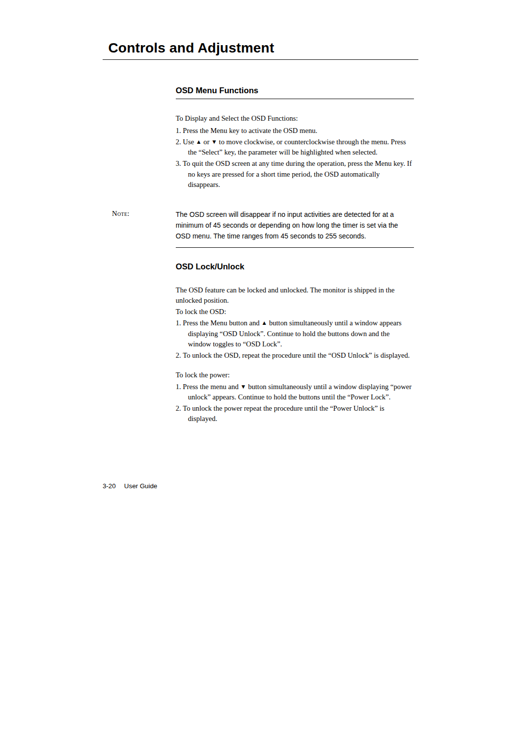Controls and Adjustment
OSD Menu Functions
To Display and Select the OSD Functions:
1. Press the Menu key to activate the OSD menu.
2. Use ▲ or ▼ to move clockwise, or counterclockwise through the menu. Press the “Select” key, the parameter will be highlighted when selected.
3. To quit the OSD screen at any time during the operation, press the Menu key. If no keys are pressed for a short time period, the OSD automatically disappears.
Note:
The OSD screen will disappear if no input activities are detected for at a minimum of 45 seconds or depending on how long the timer is set via the OSD menu. The time ranges from 45 seconds to 255 seconds.
OSD Lock/Unlock
The OSD feature can be locked and unlocked. The monitor is shipped in the unlocked position.
To lock the OSD:
1. Press the Menu button and ▲ button simultaneously until a window appears displaying “OSD Unlock”. Continue to hold the buttons down and the window toggles to “OSD Lock”.
2. To unlock the OSD, repeat the procedure until the “OSD Unlock” is displayed.
To lock the power:
1. Press the menu and ▼ button simultaneously until a window displaying “power unlock” appears. Continue to hold the buttons until the “Power Lock”.
2. To unlock the power repeat the procedure until the “Power Unlock” is displayed.
3-20 User Guide